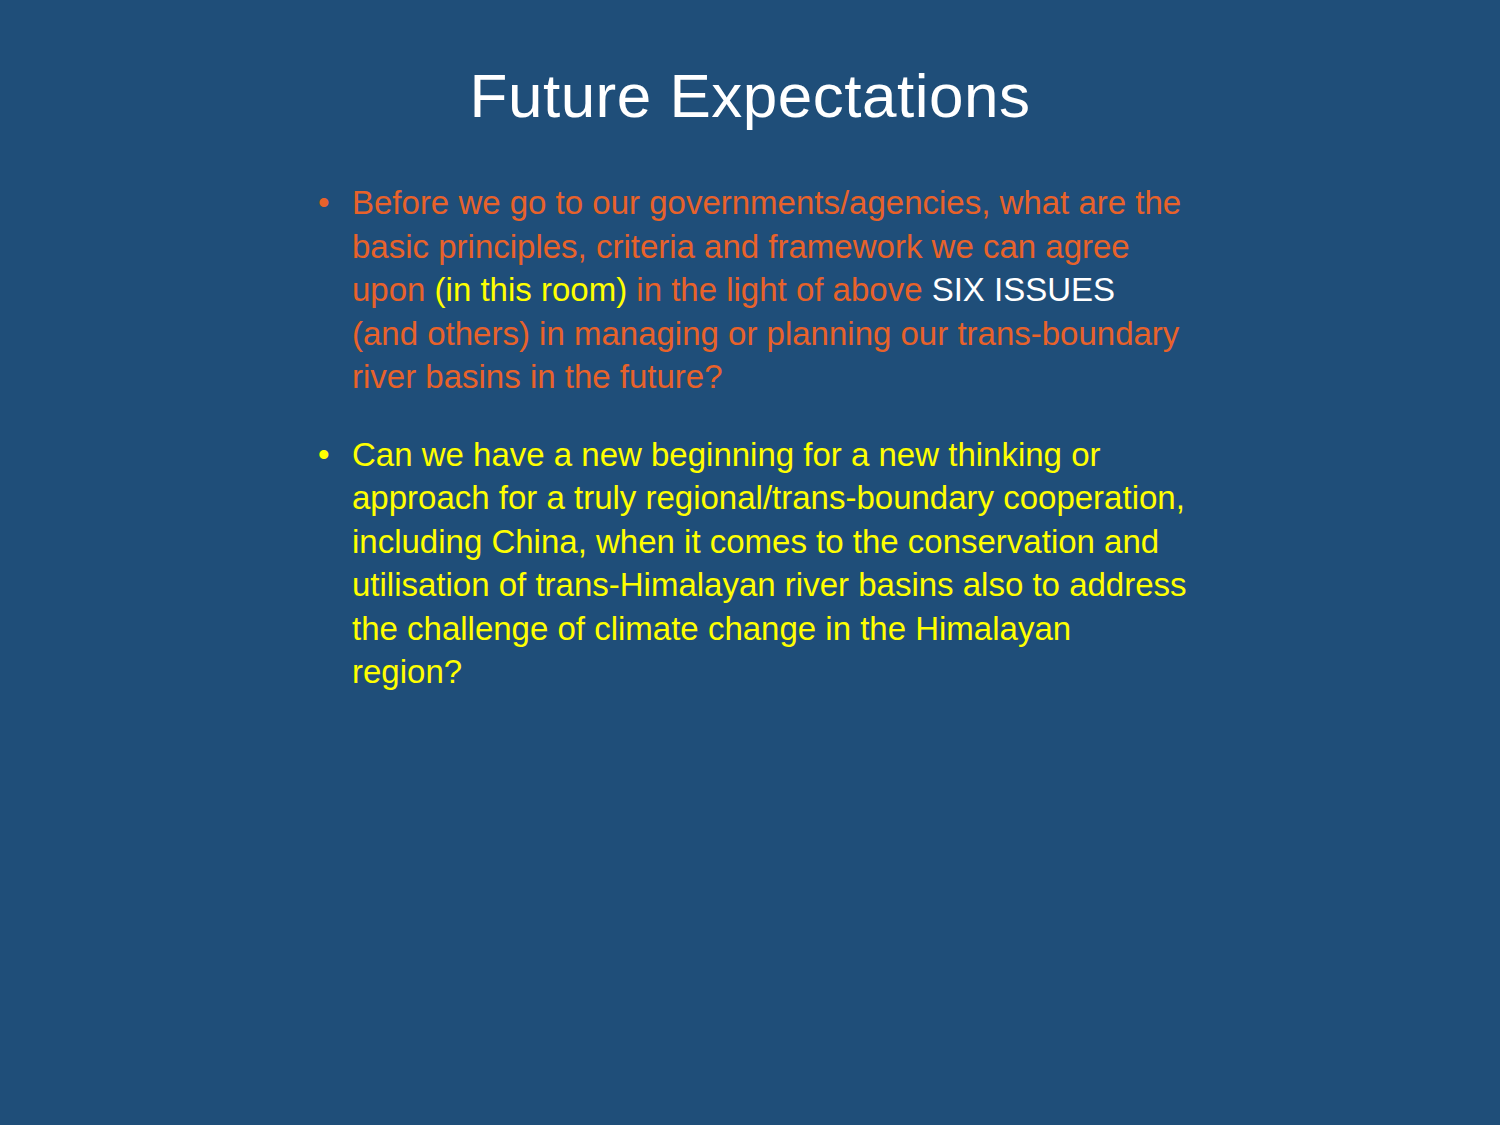Future Expectations
Before we go to our governments/agencies, what are the basic principles, criteria and framework we can agree upon (in this room) in the light of above SIX ISSUES (and others) in managing or planning our trans-boundary river basins in the future?
Can we have a new beginning for a new thinking or approach for a truly regional/trans-boundary cooperation, including China, when it comes to the conservation and utilisation of trans-Himalayan river basins also to address the challenge of climate change in the Himalayan region?